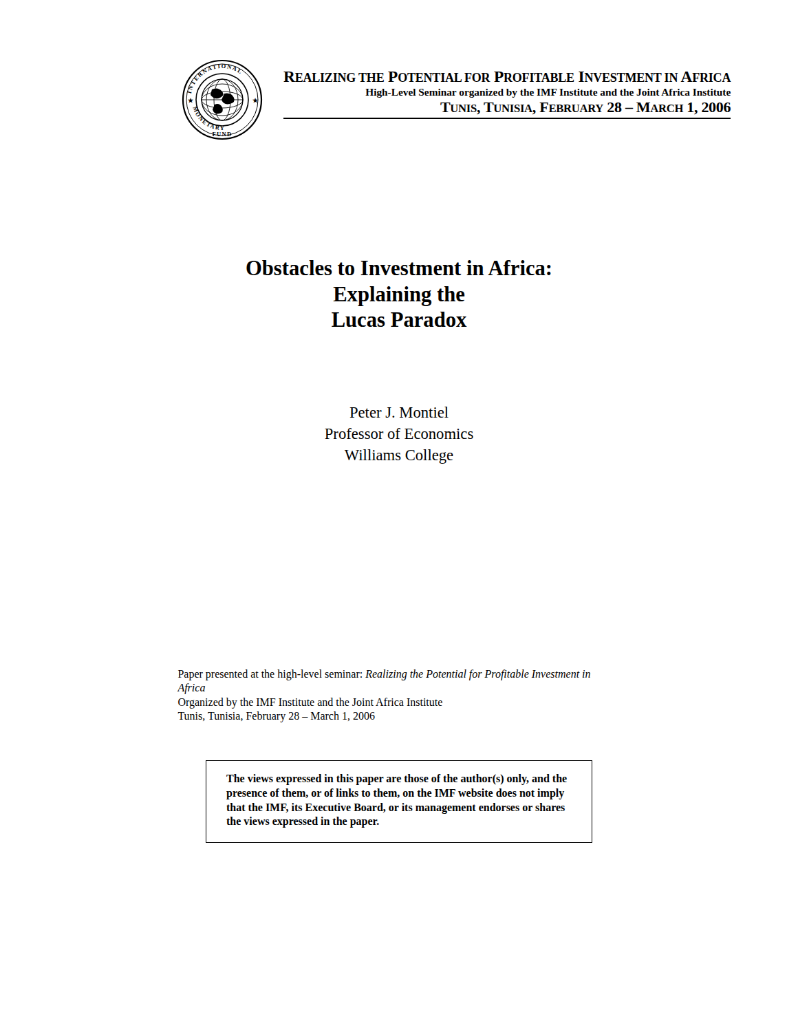INTERNATIONAL MONETARY FUND ★ ★
REALIZING THE POTENTIAL FOR PROFITABLE INVESTMENT IN AFRICA
High-Level Seminar organized by the IMF Institute and the Joint Africa Institute
TUNIS, TUNISIA, FEBRUARY 28 – MARCH 1, 2006
Obstacles to Investment in Africa: Explaining the
Lucas Paradox
Peter J. Montiel
Professor of Economics
Williams College
Paper presented at the high-level seminar: Realizing the Potential for Profitable Investment in Africa
Organized by the IMF Institute and the Joint Africa Institute
Tunis, Tunisia, February 28 – March 1, 2006
The views expressed in this paper are those of the author(s) only, and the presence of them, or of links to them, on the IMF website does not imply that the IMF, its Executive Board, or its management endorses or shares the views expressed in the paper.